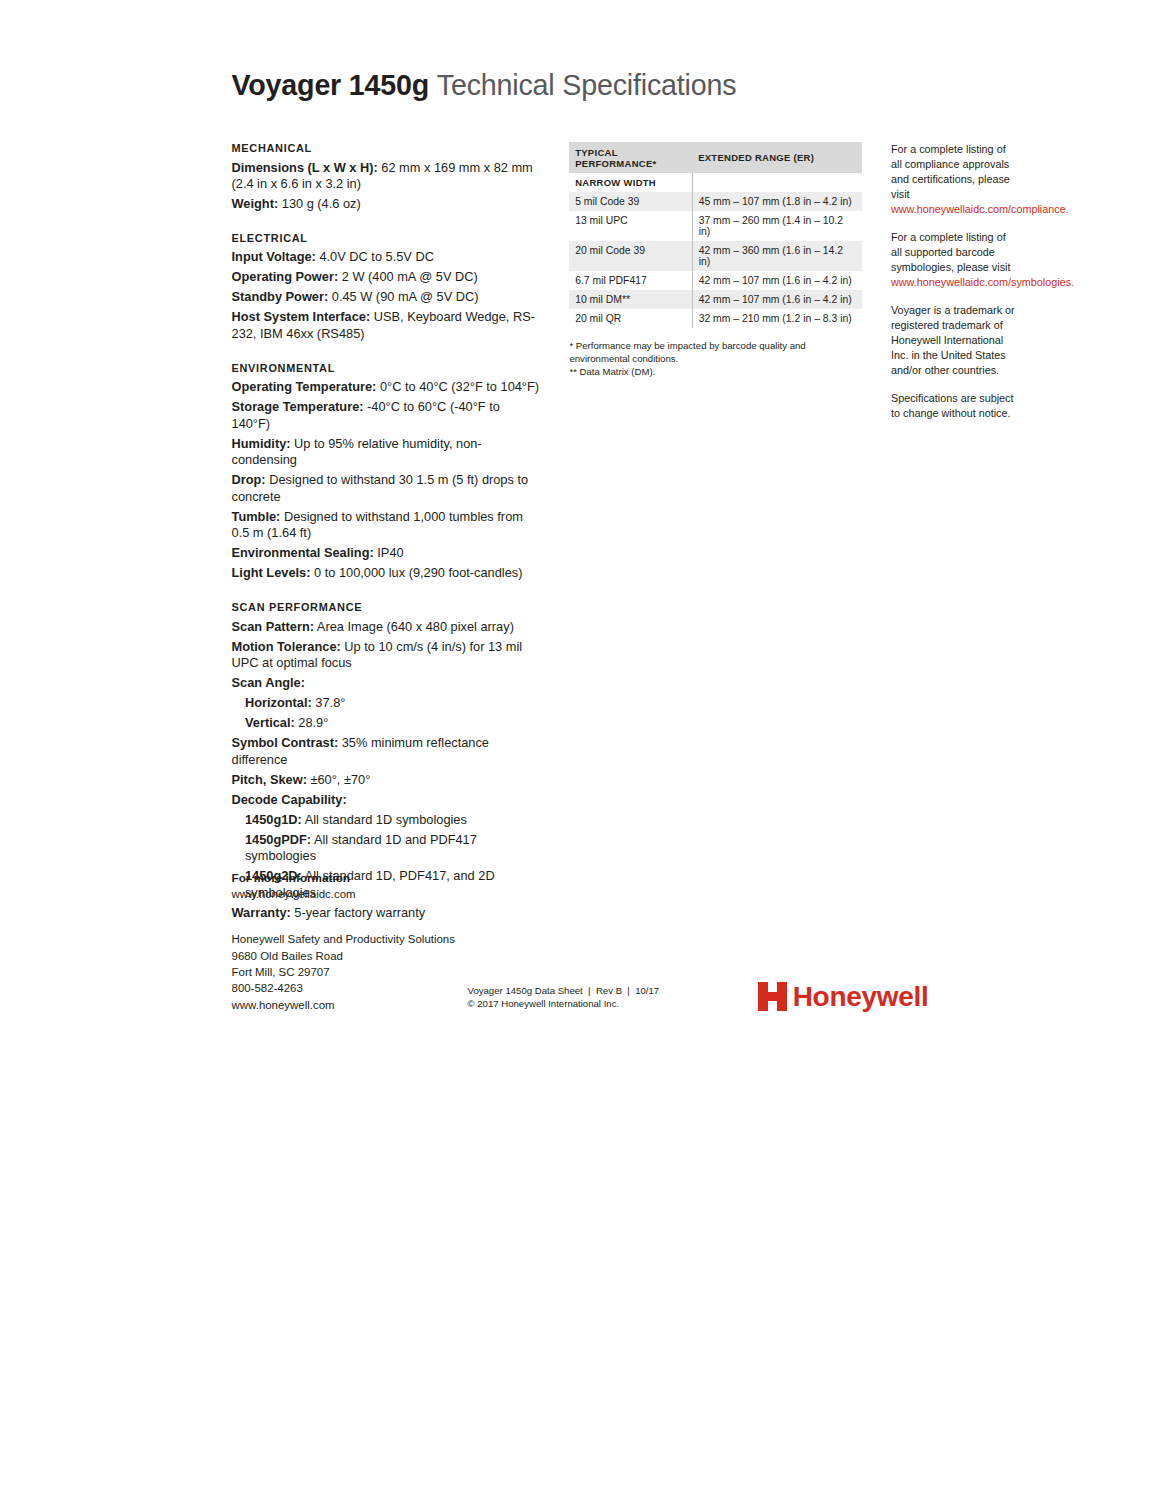Voyager 1450g Technical Specifications
Mechanical
Dimensions (L x W x H): 62 mm x 169 mm x 82 mm (2.4 in x 6.6 in x 3.2 in)
Weight: 130 g (4.6 oz)
Electrical
Input Voltage: 4.0V DC to 5.5V DC
Operating Power: 2 W (400 mA @ 5V DC)
Standby Power: 0.45 W (90 mA @ 5V DC)
Host System Interface: USB, Keyboard Wedge, RS-232, IBM 46xx (RS485)
Environmental
Operating Temperature: 0°C to 40°C (32°F to 104°F)
Storage Temperature: -40°C to 60°C (-40°F to 140°F)
Humidity: Up to 95% relative humidity, non-condensing
Drop: Designed to withstand 30 1.5 m (5 ft) drops to concrete
Tumble: Designed to withstand 1,000 tumbles from 0.5 m (1.64 ft)
Environmental Sealing: IP40
Light Levels: 0 to 100,000 lux (9,290 foot-candles)
Scan Performance
Scan Pattern: Area Image (640 x 480 pixel array)
Motion Tolerance: Up to 10 cm/s (4 in/s) for 13 mil UPC at optimal focus
Scan Angle:
Horizontal: 37.8°
Vertical: 28.9°
Symbol Contrast: 35% minimum reflectance difference
Pitch, Skew: ±60°, ±70°
Decode Capability:
1450g1D: All standard 1D symbologies
1450gPDF: All standard 1D and PDF417 symbologies
1450g2D: All standard 1D, PDF417, and 2D symbologies
Warranty: 5-year factory warranty
| TYPICAL PERFORMANCE* | EXTENDED RANGE (ER) |
| --- | --- |
| NARROW WIDTH | |
| 5 mil Code 39 | 45 mm – 107 mm (1.8 in – 4.2 in) |
| 13 mil UPC | 37 mm – 260 mm (1.4 in – 10.2 in) |
| 20 mil Code 39 | 42 mm – 360 mm (1.6 in – 14.2 in) |
| 6.7 mil PDF417 | 42 mm – 107 mm (1.6 in – 4.2 in) |
| 10 mil DM** | 42 mm – 107 mm (1.6 in – 4.2 in) |
| 20 mil QR | 32 mm – 210 mm (1.2 in – 8.3 in) |
* Performance may be impacted by barcode quality and environmental conditions.
** Data Matrix (DM).
For a complete listing of all compliance approvals and certifications, please visit www.honeywellaidc.com/compliance.
For a complete listing of all supported barcode symbologies, please visit www.honeywellaidc.com/symbologies.
Voyager is a trademark or registered trademark of Honeywell International Inc. in the United States and/or other countries.
Specifications are subject to change without notice.
For more information
www.honeywellaidc.com
Honeywell Safety and Productivity Solutions
9680 Old Bailes Road
Fort Mill, SC 29707
800-582-4263
www.honeywell.com
Voyager 1450g Data Sheet | Rev B | 10/17
© 2017 Honeywell International Inc.
Honeywell